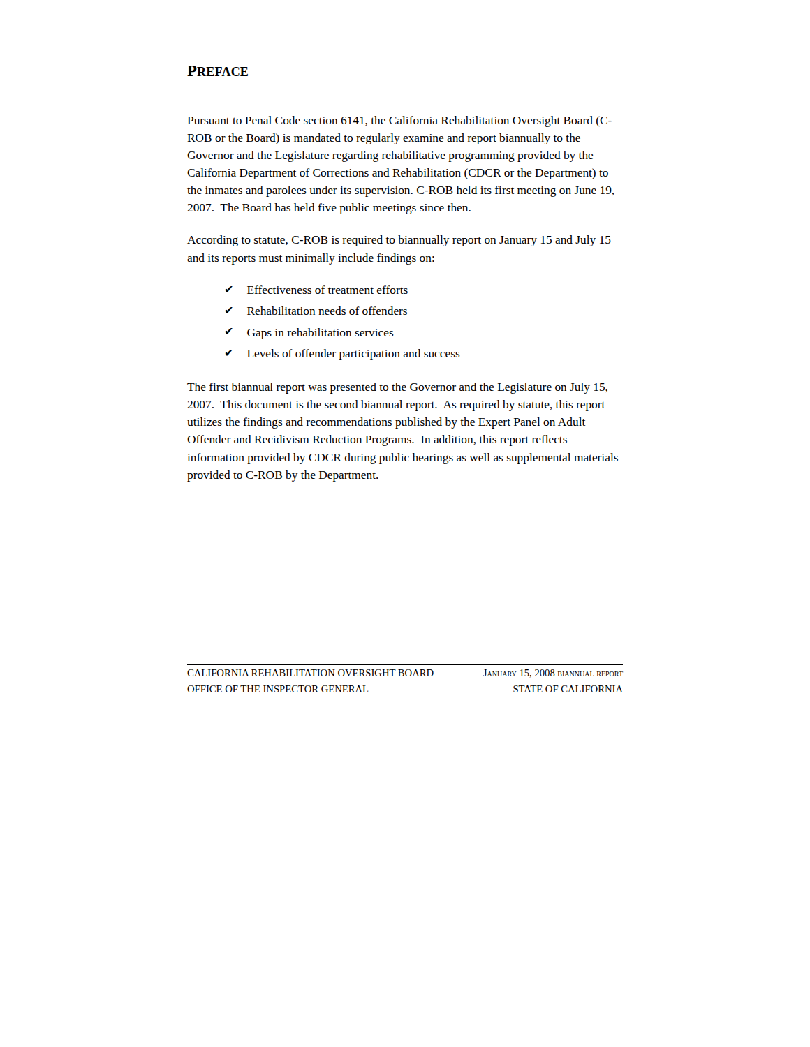PREFACE
Pursuant to Penal Code section 6141, the California Rehabilitation Oversight Board (C-ROB or the Board) is mandated to regularly examine and report biannually to the Governor and the Legislature regarding rehabilitative programming provided by the California Department of Corrections and Rehabilitation (CDCR or the Department) to the inmates and parolees under its supervision. C-ROB held its first meeting on June 19, 2007. The Board has held five public meetings since then.
According to statute, C-ROB is required to biannually report on January 15 and July 15 and its reports must minimally include findings on:
Effectiveness of treatment efforts
Rehabilitation needs of offenders
Gaps in rehabilitation services
Levels of offender participation and success
The first biannual report was presented to the Governor and the Legislature on July 15, 2007. This document is the second biannual report. As required by statute, this report utilizes the findings and recommendations published by the Expert Panel on Adult Offender and Recidivism Reduction Programs. In addition, this report reflects information provided by CDCR during public hearings as well as supplemental materials provided to C-ROB by the Department.
CALIFORNIA REHABILITATION OVERSIGHT BOARD January 15, 2008 biannual report
OFFICE OF THE INSPECTOR GENERAL STATE OF CALIFORNIA